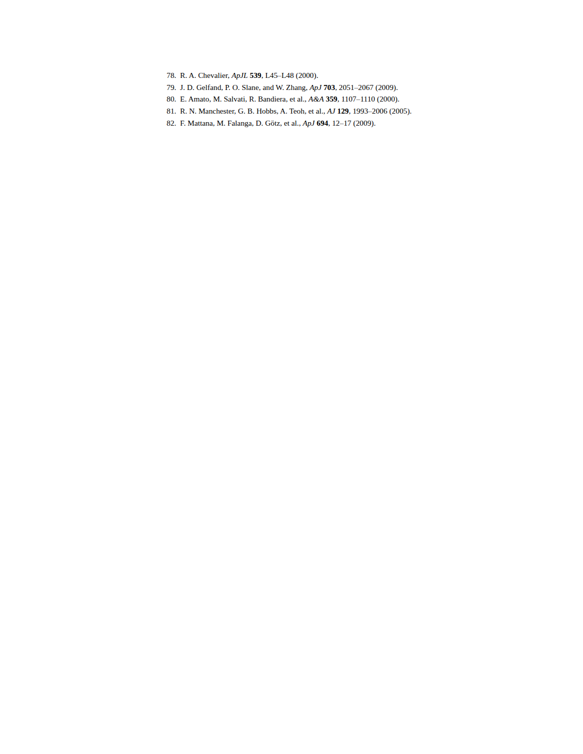78. R. A. Chevalier, ApJL 539, L45–L48 (2000).
79. J. D. Gelfand, P. O. Slane, and W. Zhang, ApJ 703, 2051–2067 (2009).
80. E. Amato, M. Salvati, R. Bandiera, et al., A&A 359, 1107–1110 (2000).
81. R. N. Manchester, G. B. Hobbs, A. Teoh, et al., AJ 129, 1993–2006 (2005).
82. F. Mattana, M. Falanga, D. Götz, et al., ApJ 694, 12–17 (2009).